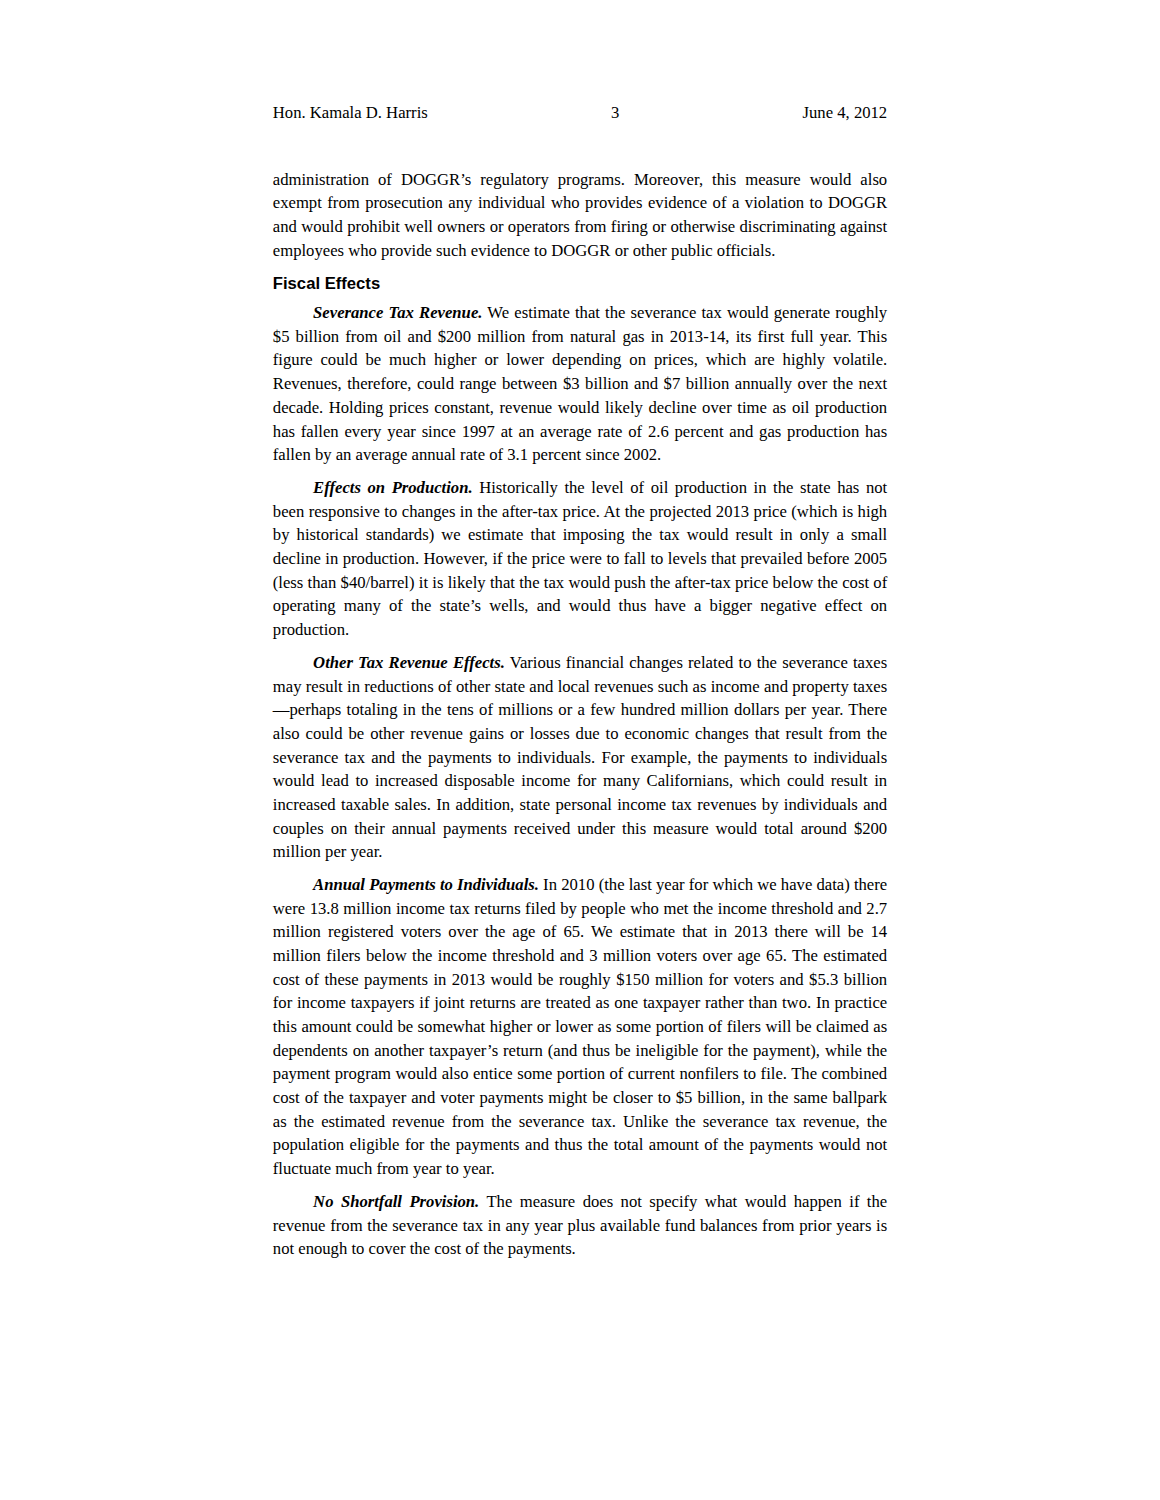Hon. Kamala D. Harris 3 June 4, 2012
administration of DOGGR’s regulatory programs. Moreover, this measure would also exempt from prosecution any individual who provides evidence of a violation to DOGGR and would prohibit well owners or operators from firing or otherwise discriminating against employees who provide such evidence to DOGGR or other public officials.
Fiscal Effects
Severance Tax Revenue. We estimate that the severance tax would generate roughly $5 billion from oil and $200 million from natural gas in 2013-14, its first full year. This figure could be much higher or lower depending on prices, which are highly volatile. Revenues, therefore, could range between $3 billion and $7 billion annually over the next decade. Holding prices constant, revenue would likely decline over time as oil production has fallen every year since 1997 at an average rate of 2.6 percent and gas production has fallen by an average annual rate of 3.1 percent since 2002.
Effects on Production. Historically the level of oil production in the state has not been responsive to changes in the after-tax price. At the projected 2013 price (which is high by historical standards) we estimate that imposing the tax would result in only a small decline in production. However, if the price were to fall to levels that prevailed before 2005 (less than $40/barrel) it is likely that the tax would push the after-tax price below the cost of operating many of the state’s wells, and would thus have a bigger negative effect on production.
Other Tax Revenue Effects. Various financial changes related to the severance taxes may result in reductions of other state and local revenues such as income and property taxes—perhaps totaling in the tens of millions or a few hundred million dollars per year. There also could be other revenue gains or losses due to economic changes that result from the severance tax and the payments to individuals. For example, the payments to individuals would lead to increased disposable income for many Californians, which could result in increased taxable sales. In addition, state personal income tax revenues by individuals and couples on their annual payments received under this measure would total around $200 million per year.
Annual Payments to Individuals. In 2010 (the last year for which we have data) there were 13.8 million income tax returns filed by people who met the income threshold and 2.7 million registered voters over the age of 65. We estimate that in 2013 there will be 14 million filers below the income threshold and 3 million voters over age 65. The estimated cost of these payments in 2013 would be roughly $150 million for voters and $5.3 billion for income taxpayers if joint returns are treated as one taxpayer rather than two. In practice this amount could be somewhat higher or lower as some portion of filers will be claimed as dependents on another taxpayer’s return (and thus be ineligible for the payment), while the payment program would also entice some portion of current nonfilers to file. The combined cost of the taxpayer and voter payments might be closer to $5 billion, in the same ballpark as the estimated revenue from the severance tax. Unlike the severance tax revenue, the population eligible for the payments and thus the total amount of the payments would not fluctuate much from year to year.
No Shortfall Provision. The measure does not specify what would happen if the revenue from the severance tax in any year plus available fund balances from prior years is not enough to cover the cost of the payments.